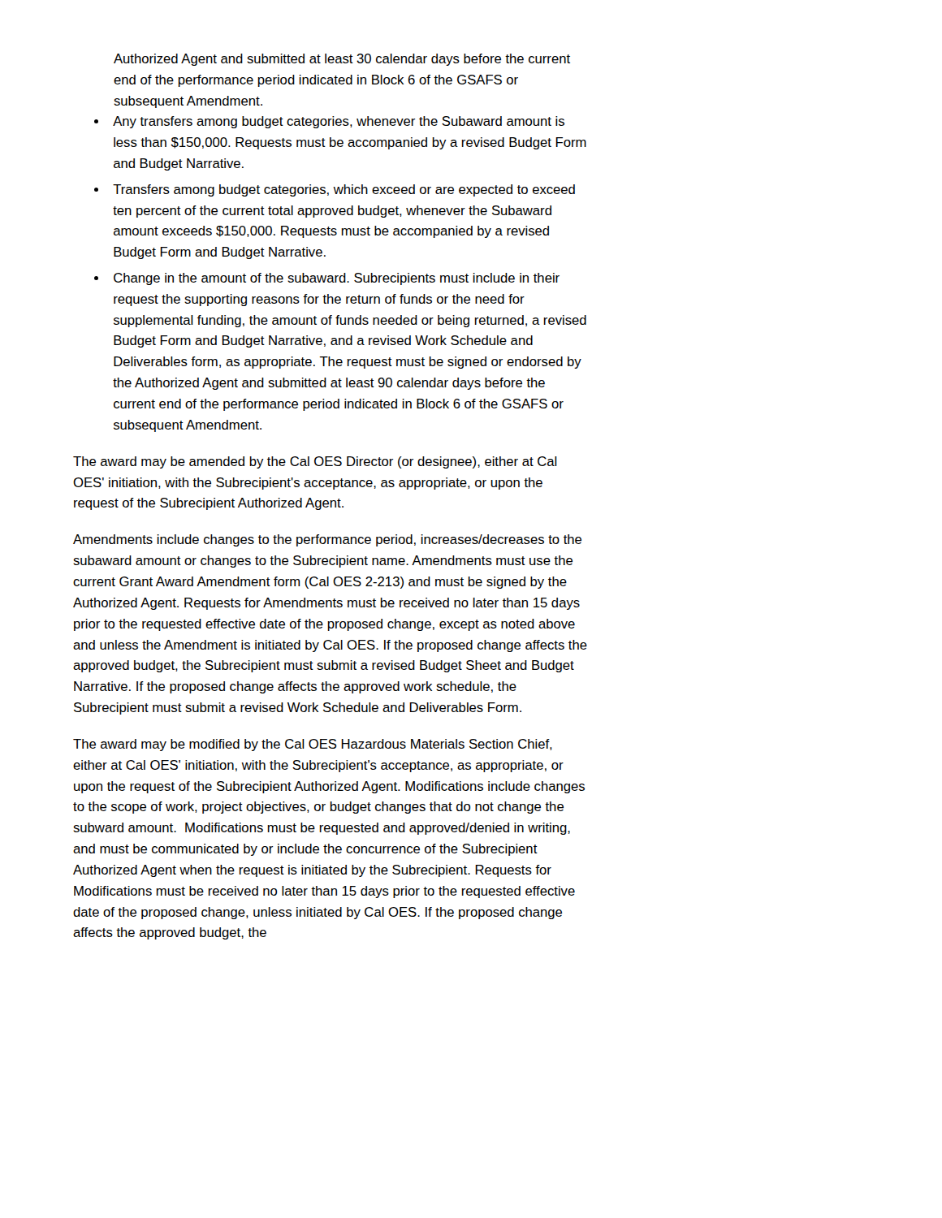Authorized Agent and submitted at least 30 calendar days before the current end of the performance period indicated in Block 6 of the GSAFS or subsequent Amendment.
Any transfers among budget categories, whenever the Subaward amount is less than $150,000. Requests must be accompanied by a revised Budget Form and Budget Narrative.
Transfers among budget categories, which exceed or are expected to exceed ten percent of the current total approved budget, whenever the Subaward amount exceeds $150,000. Requests must be accompanied by a revised Budget Form and Budget Narrative.
Change in the amount of the subaward. Subrecipients must include in their request the supporting reasons for the return of funds or the need for supplemental funding, the amount of funds needed or being returned, a revised Budget Form and Budget Narrative, and a revised Work Schedule and Deliverables form, as appropriate. The request must be signed or endorsed by the Authorized Agent and submitted at least 90 calendar days before the current end of the performance period indicated in Block 6 of the GSAFS or subsequent Amendment.
The award may be amended by the Cal OES Director (or designee), either at Cal OES' initiation, with the Subrecipient's acceptance, as appropriate, or upon the request of the Subrecipient Authorized Agent.
Amendments include changes to the performance period, increases/decreases to the subaward amount or changes to the Subrecipient name. Amendments must use the current Grant Award Amendment form (Cal OES 2-213) and must be signed by the Authorized Agent. Requests for Amendments must be received no later than 15 days prior to the requested effective date of the proposed change, except as noted above and unless the Amendment is initiated by Cal OES. If the proposed change affects the approved budget, the Subrecipient must submit a revised Budget Sheet and Budget Narrative. If the proposed change affects the approved work schedule, the Subrecipient must submit a revised Work Schedule and Deliverables Form.
The award may be modified by the Cal OES Hazardous Materials Section Chief, either at Cal OES' initiation, with the Subrecipient's acceptance, as appropriate, or upon the request of the Subrecipient Authorized Agent. Modifications include changes to the scope of work, project objectives, or budget changes that do not change the subward amount. Modifications must be requested and approved/denied in writing, and must be communicated by or include the concurrence of the Subrecipient Authorized Agent when the request is initiated by the Subrecipient. Requests for Modifications must be received no later than 15 days prior to the requested effective date of the proposed change, unless initiated by Cal OES. If the proposed change affects the approved budget, the